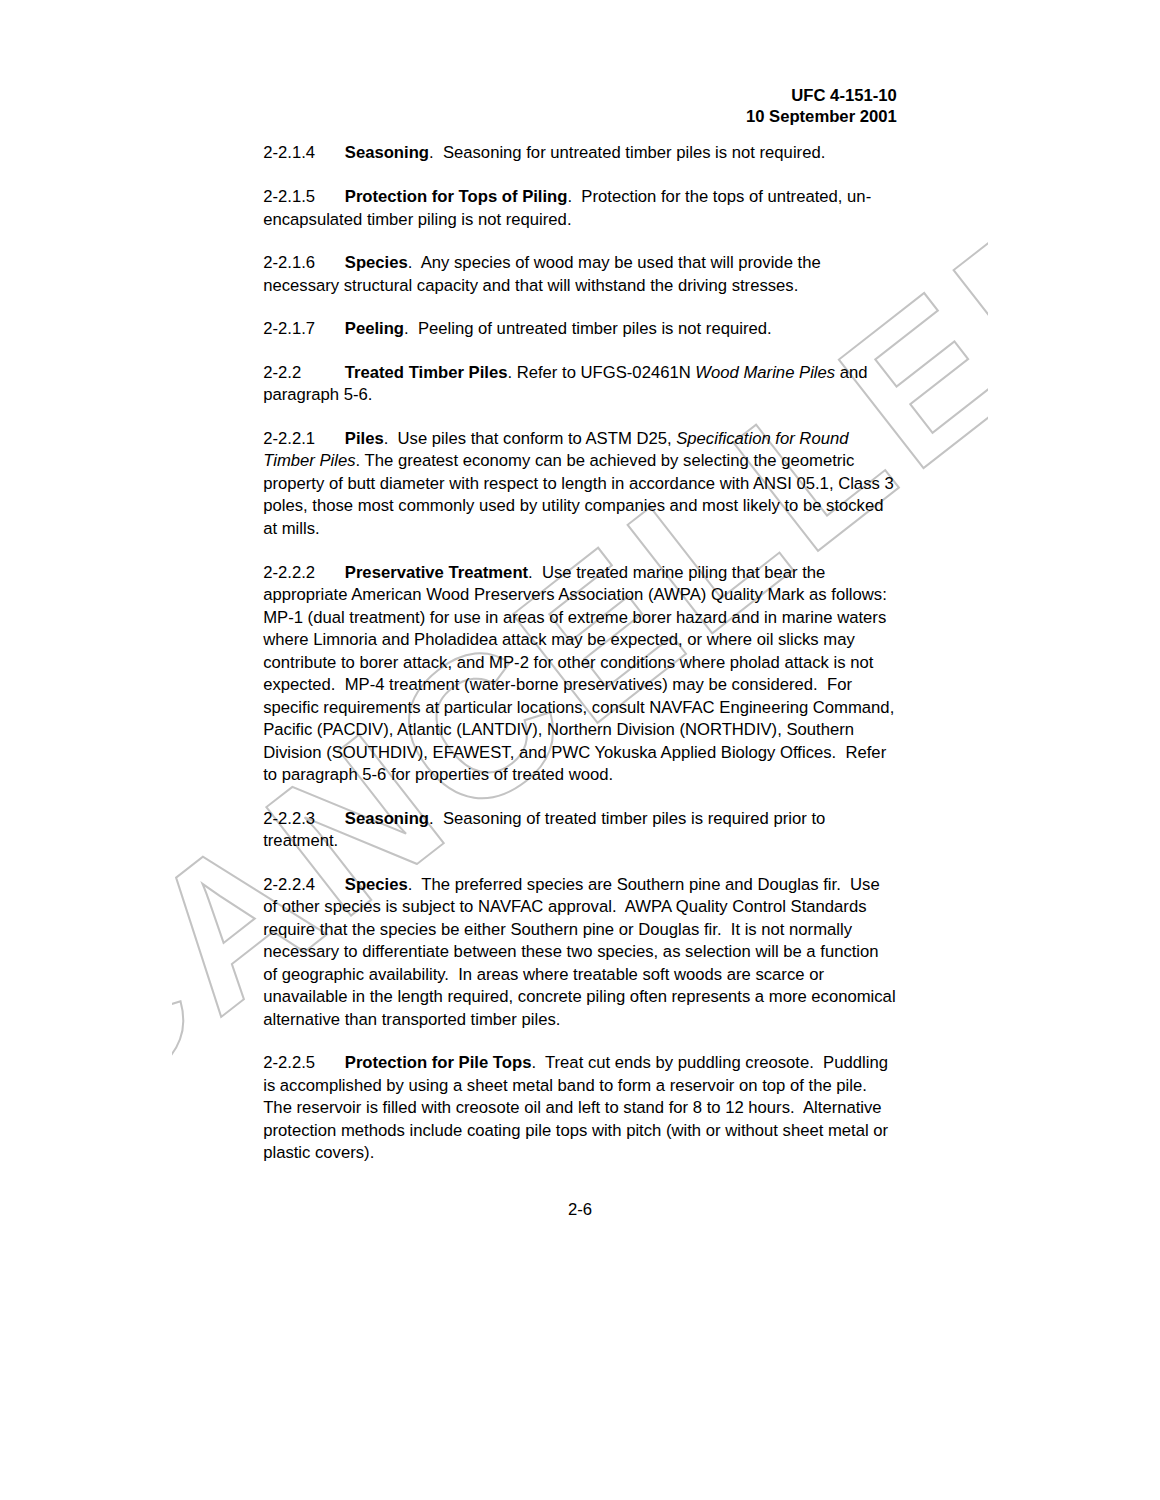CANCELLED
UFC 4-151-10
10 September 2001
2-2.1.4 Seasoning. Seasoning for untreated timber piles is not required.
2-2.1.5 Protection for Tops of Piling. Protection for the tops of untreated, un-encapsulated timber piling is not required.
2-2.1.6 Species. Any species of wood may be used that will provide the necessary structural capacity and that will withstand the driving stresses.
2-2.1.7 Peeling. Peeling of untreated timber piles is not required.
2-2.2 Treated Timber Piles. Refer to UFGS-02461N Wood Marine Piles and paragraph 5-6.
2-2.2.1 Piles. Use piles that conform to ASTM D25, Specification for Round Timber Piles. The greatest economy can be achieved by selecting the geometric property of butt diameter with respect to length in accordance with ANSI 05.1, Class 3 poles, those most commonly used by utility companies and most likely to be stocked at mills.
2-2.2.2 Preservative Treatment. Use treated marine piling that bear the appropriate American Wood Preservers Association (AWPA) Quality Mark as follows: MP-1 (dual treatment) for use in areas of extreme borer hazard and in marine waters where Limnoria and Pholadidea attack may be expected, or where oil slicks may contribute to borer attack, and MP-2 for other conditions where pholad attack is not expected. MP-4 treatment (water-borne preservatives) may be considered. For specific requirements at particular locations, consult NAVFAC Engineering Command, Pacific (PACDIV), Atlantic (LANTDIV), Northern Division (NORTHDIV), Southern Division (SOUTHDIV), EFAWEST, and PWC Yokuska Applied Biology Offices. Refer to paragraph 5-6 for properties of treated wood.
2-2.2.3 Seasoning. Seasoning of treated timber piles is required prior to treatment.
2-2.2.4 Species. The preferred species are Southern pine and Douglas fir. Use of other species is subject to NAVFAC approval. AWPA Quality Control Standards require that the species be either Southern pine or Douglas fir. It is not normally necessary to differentiate between these two species, as selection will be a function of geographic availability. In areas where treatable soft woods are scarce or unavailable in the length required, concrete piling often represents a more economical alternative than transported timber piles.
2-2.2.5 Protection for Pile Tops. Treat cut ends by puddling creosote. Puddling is accomplished by using a sheet metal band to form a reservoir on top of the pile. The reservoir is filled with creosote oil and left to stand for 8 to 12 hours. Alternative protection methods include coating pile tops with pitch (with or without sheet metal or plastic covers).
2-6